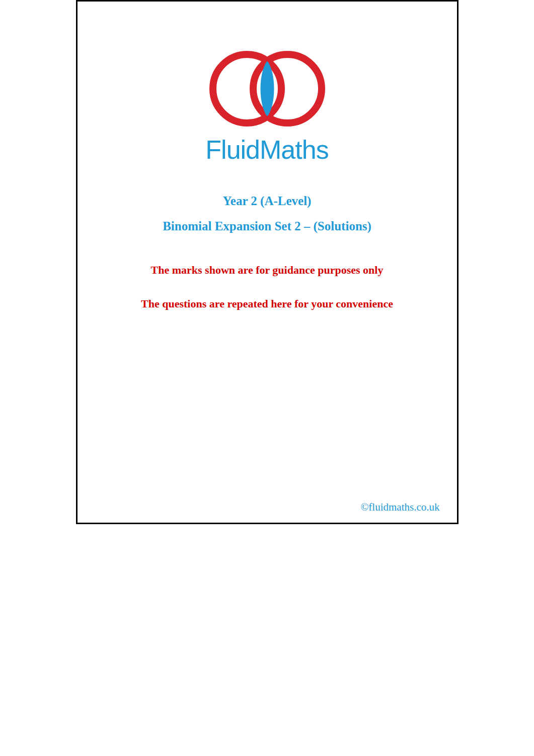Fluid Maths
Year 2 (A-Level)
Binomial Expansion Set 2 – (Solutions)
The marks shown are for guidance purposes only
The questions are repeated here for your convenience
©fluidmaths.co.uk